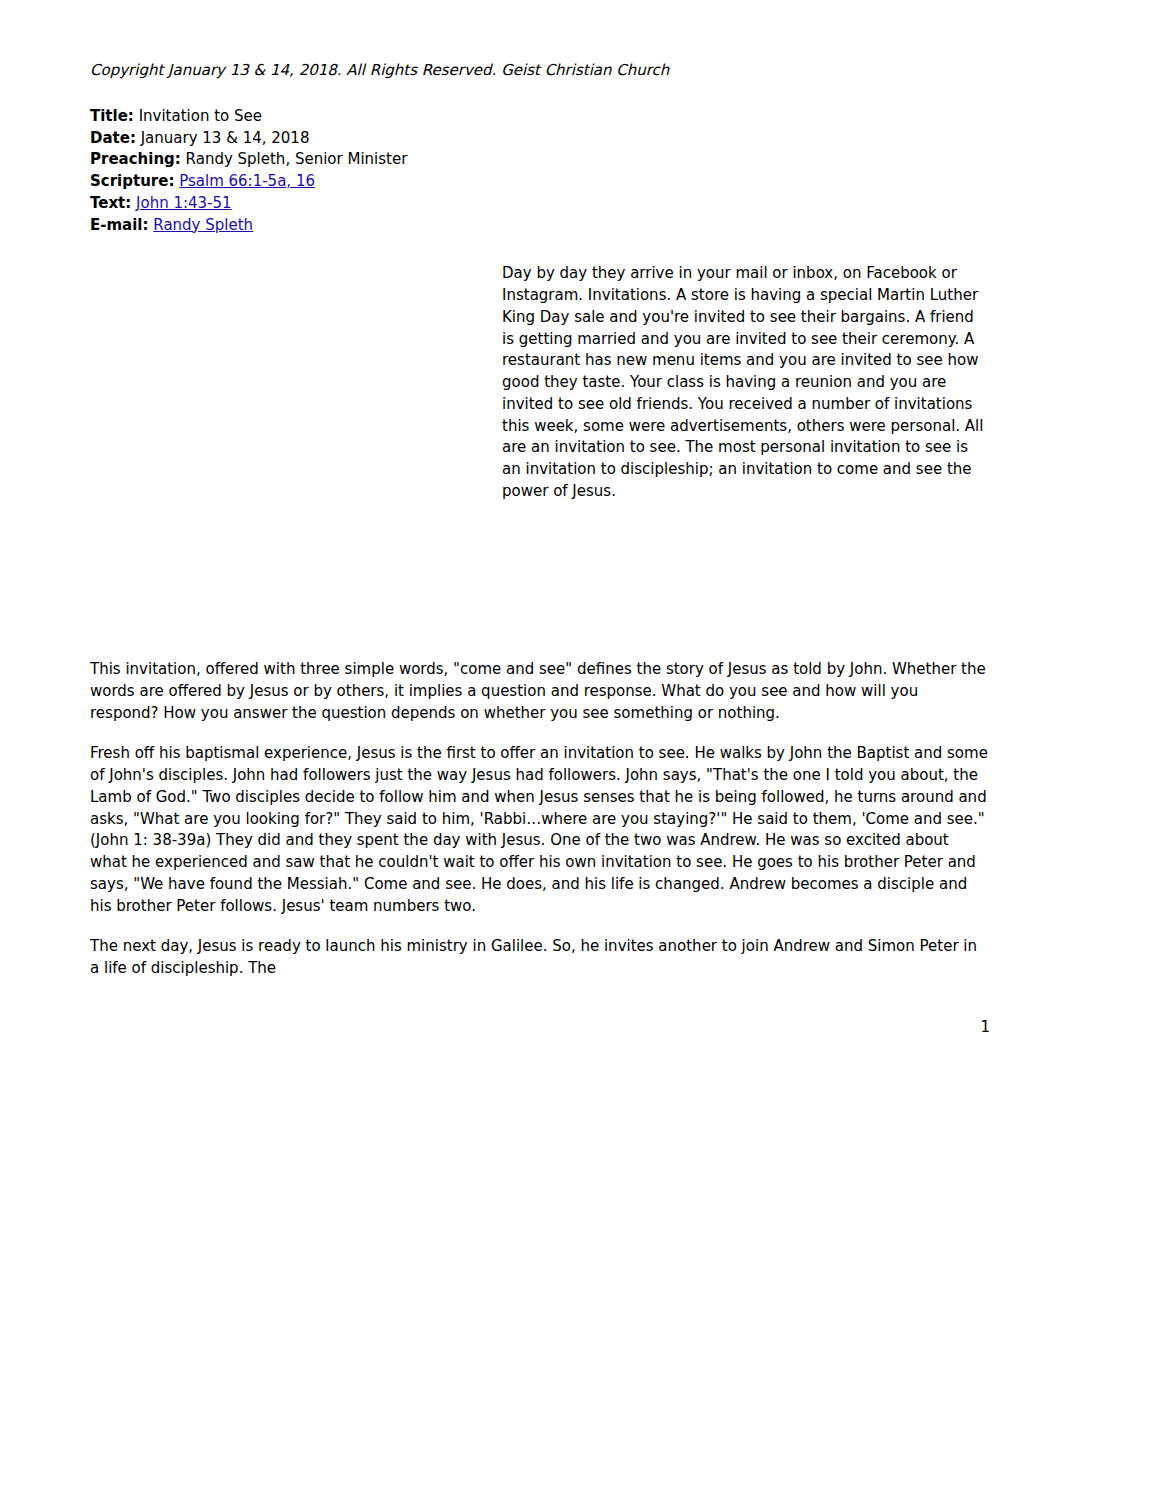Copyright January 13 & 14, 2018. All Rights Reserved. Geist Christian Church
Title: Invitation to See
Date: January 13 & 14, 2018
Preaching: Randy Spleth, Senior Minister
Scripture: Psalm 66:1-5a, 16
Text: John 1:43-51
E-mail: Randy Spleth
Day by day they arrive in your mail or inbox, on Facebook or Instagram. Invitations. A store is having a special Martin Luther King Day sale and you're invited to see their bargains. A friend is getting married and you are invited to see their ceremony. A restaurant has new menu items and you are invited to see how good they taste. Your class is having a reunion and you are invited to see old friends. You received a number of invitations this week, some were advertisements, others were personal. All are an invitation to see. The most personal invitation to see is an invitation to discipleship; an invitation to come and see the power of Jesus.
This invitation, offered with three simple words, "come and see" defines the story of Jesus as told by John. Whether the words are offered by Jesus or by others, it implies a question and response. What do you see and how will you respond? How you answer the question depends on whether you see something or nothing.
Fresh off his baptismal experience, Jesus is the first to offer an invitation to see. He walks by John the Baptist and some of John's disciples. John had followers just the way Jesus had followers. John says, "That's the one I told you about, the Lamb of God." Two disciples decide to follow him and when Jesus senses that he is being followed, he turns around and asks, "What are you looking for?" They said to him, 'Rabbi…where are you staying?'" He said to them, 'Come and see." (John 1: 38-39a) They did and they spent the day with Jesus. One of the two was Andrew. He was so excited about what he experienced and saw that he couldn't wait to offer his own invitation to see. He goes to his brother Peter and says, "We have found the Messiah." Come and see. He does, and his life is changed. Andrew becomes a disciple and his brother Peter follows. Jesus' team numbers two.
The next day, Jesus is ready to launch his ministry in Galilee. So, he invites another to join Andrew and Simon Peter in a life of discipleship. The
1